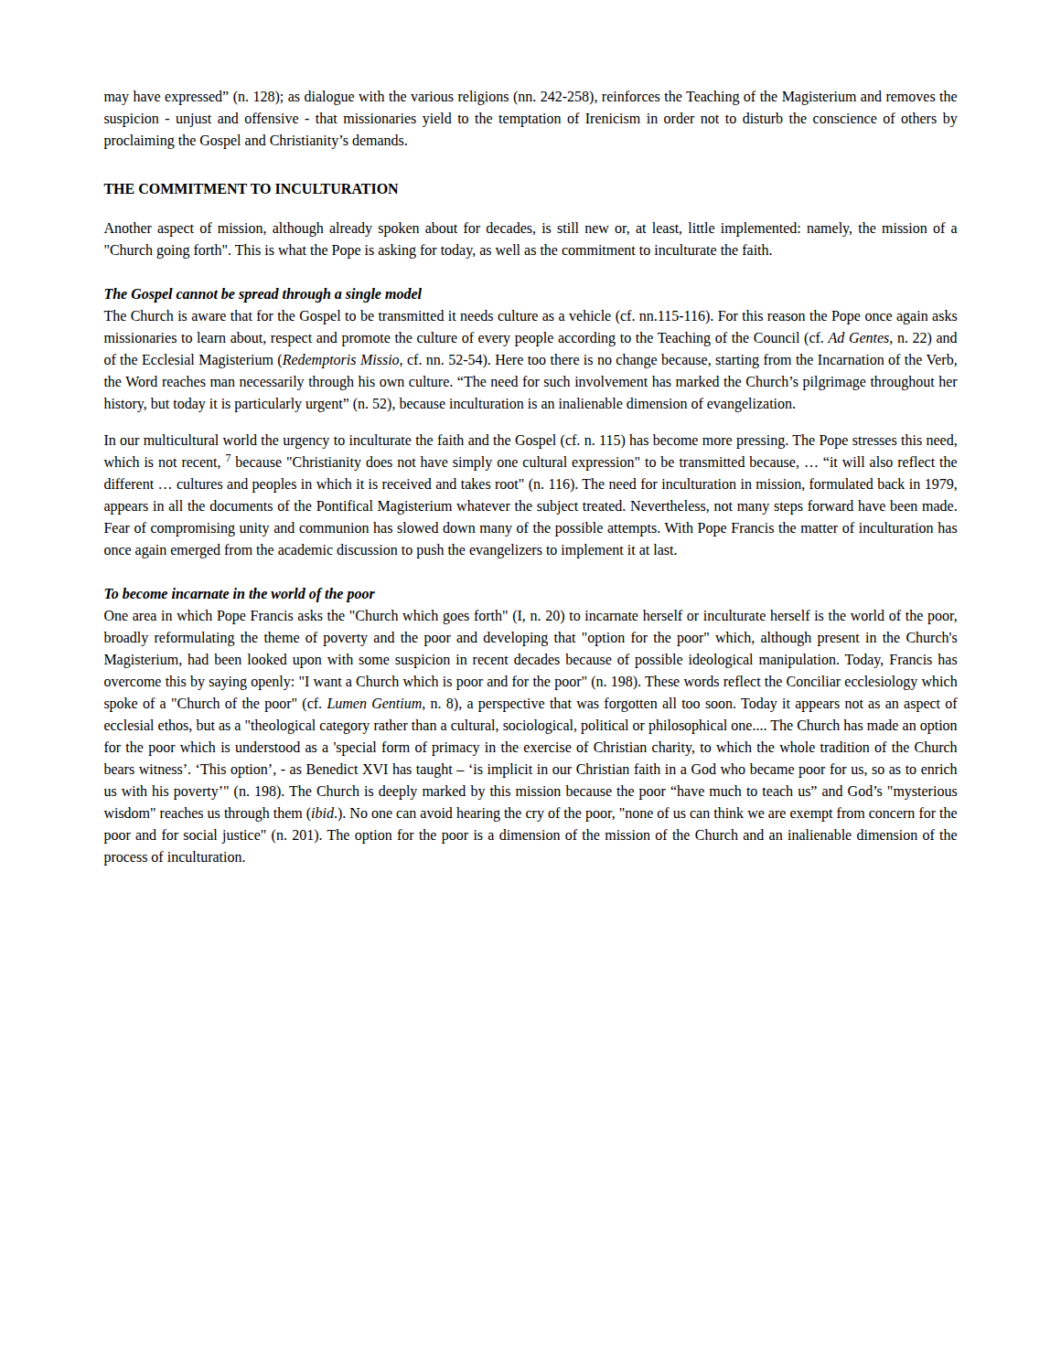may have expressed” (n. 128); as dialogue with the various religions (nn. 242-258), reinforces the Teaching of the Magisterium and removes the suspicion - unjust and offensive - that missionaries yield to the temptation of Irenicism in order not to disturb the conscience of others by proclaiming the Gospel and Christianity’s demands.
The Commitment to Inculturation
Another aspect of mission, although already spoken about for decades, is still new or, at least, little implemented: namely, the mission of a "Church going forth". This is what the Pope is asking for today, as well as the commitment to inculturate the faith.
The Gospel cannot be spread through a single model
The Church is aware that for the Gospel to be transmitted it needs culture as a vehicle (cf. nn.115-116). For this reason the Pope once again asks missionaries to learn about, respect and promote the culture of every people according to the Teaching of the Council (cf. Ad Gentes, n. 22) and of the Ecclesial Magisterium (Redemptoris Missio, cf. nn. 52-54). Here too there is no change because, starting from the Incarnation of the Verb, the Word reaches man necessarily through his own culture. “The need for such involvement has marked the Church’s pilgrimage throughout her history, but today it is particularly urgent” (n. 52), because inculturation is an inalienable dimension of evangelization.
In our multicultural world the urgency to inculturate the faith and the Gospel (cf. n. 115) has become more pressing. The Pope stresses this need, which is not recent, 7 because "Christianity does not have simply one cultural expression" to be transmitted because, … “it will also reflect the different … cultures and peoples in which it is received and takes root" (n. 116). The need for inculturation in mission, formulated back in 1979, appears in all the documents of the Pontifical Magisterium whatever the subject treated. Nevertheless, not many steps forward have been made. Fear of compromising unity and communion has slowed down many of the possible attempts. With Pope Francis the matter of inculturation has once again emerged from the academic discussion to push the evangelizers to implement it at last.
To become incarnate in the world of the poor
One area in which Pope Francis asks the "Church which goes forth" (I, n. 20) to incarnate herself or inculturate herself is the world of the poor, broadly reformulating the theme of poverty and the poor and developing that "option for the poor" which, although present in the Church's Magisterium, had been looked upon with some suspicion in recent decades because of possible ideological manipulation. Today, Francis has overcome this by saying openly: "I want a Church which is poor and for the poor" (n. 198). These words reflect the Conciliar ecclesiology which spoke of a "Church of the poor" (cf. Lumen Gentium, n. 8), a perspective that was forgotten all too soon. Today it appears not as an aspect of ecclesial ethos, but as a "theological category rather than a cultural, sociological, political or philosophical one.... The Church has made an option for the poor which is understood as a 'special form of primacy in the exercise of Christian charity, to which the whole tradition of the Church bears witness’. ‘This option’, - as Benedict XVI has taught – ‘is implicit in our Christian faith in a God who became poor for us, so as to enrich us with his poverty’" (n. 198). The Church is deeply marked by this mission because the poor “have much to teach us” and God’s "mysterious wisdom" reaches us through them (ibid.). No one can avoid hearing the cry of the poor, "none of us can think we are exempt from concern for the poor and for social justice" (n. 201). The option for the poor is a dimension of the mission of the Church and an inalienable dimension of the process of inculturation.